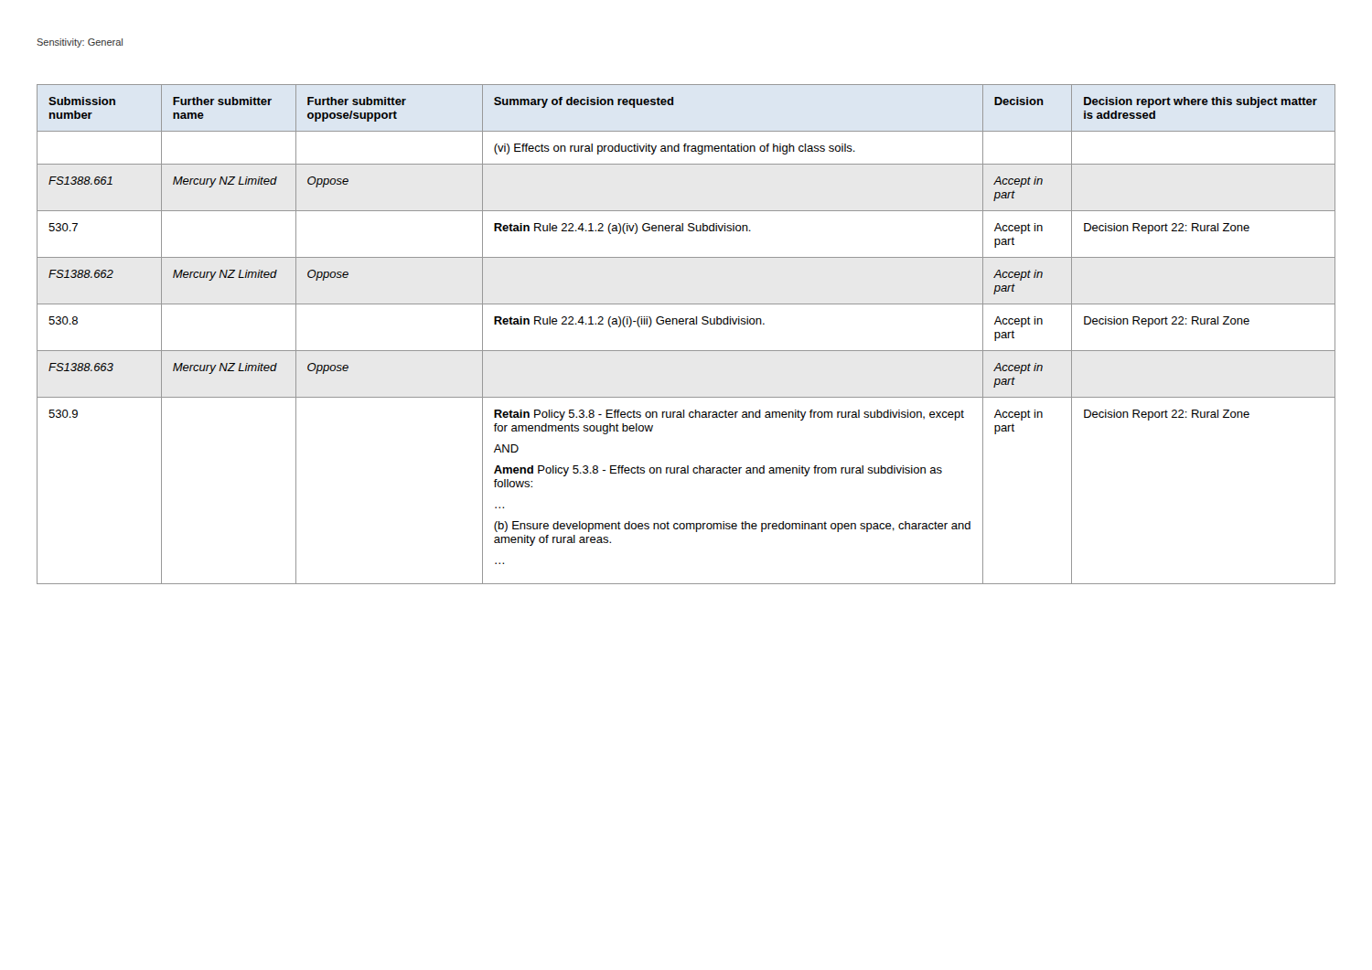Sensitivity: General
| Submission number | Further submitter name | Further submitter oppose/support | Summary of decision requested | Decision | Decision report where this subject matter is addressed |
| --- | --- | --- | --- | --- | --- |
| | | | (vi) Effects on rural productivity and fragmentation of high class soils. | | |
| FS1388.661 | Mercury NZ Limited | Oppose | | Accept in part | |
| 530.7 | | | Retain Rule 22.4.1.2 (a)(iv) General Subdivision. | Accept in part | Decision Report 22: Rural Zone |
| FS1388.662 | Mercury NZ Limited | Oppose | | Accept in part | |
| 530.8 | | | Retain Rule 22.4.1.2 (a)(i)-(iii) General Subdivision. | Accept in part | Decision Report 22: Rural Zone |
| FS1388.663 | Mercury NZ Limited | Oppose | | Accept in part | |
| 530.9 | | | Retain Policy 5.3.8 - Effects on rural character and amenity from rural subdivision, except for amendments sought below AND Amend Policy 5.3.8 - Effects on rural character and amenity from rural subdivision as follows: … (b) Ensure development does not compromise the predominant open space, character and amenity of rural areas. … | Accept in part | Decision Report 22: Rural Zone |